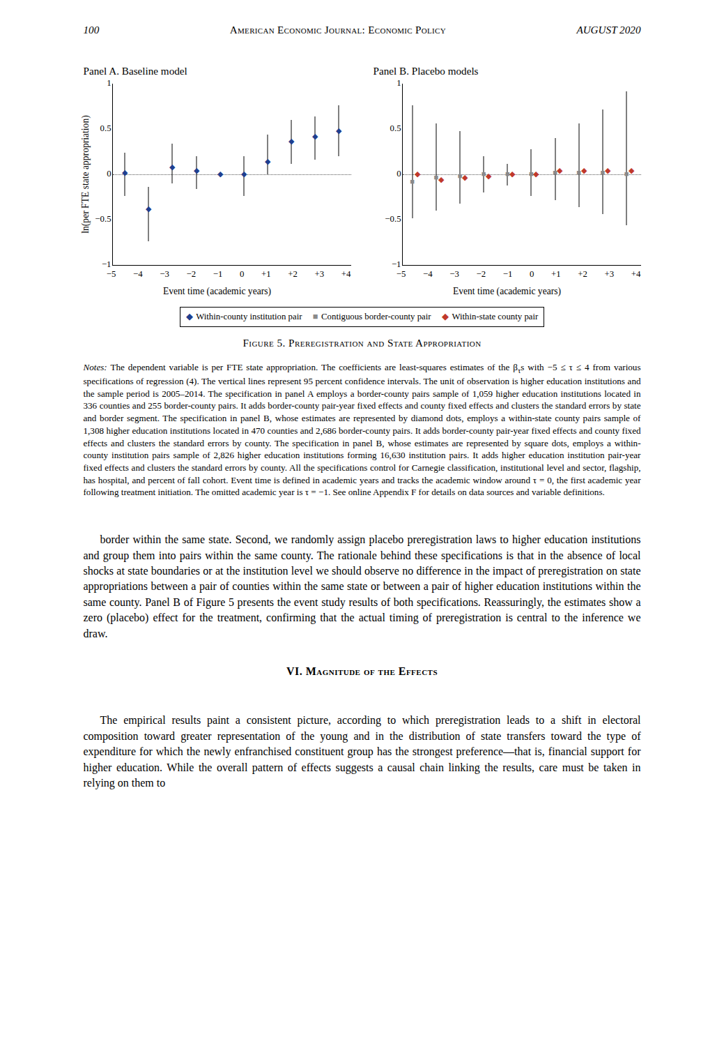100 American Economic Journal: Economic Policy AUGUST 2020
Panel A. Baseline model
ln(per FTE state appropriation)
1 0.5 0 −0.5 −1
◆
◆
◆
◆
◆
◆
◆
◆
◆
◆
−5−4−3−2−1 0+1+2+3+4
Event time (academic years)
Panel B. Placebo models
1 0.5 0 −0.5 −1
■
◆
■
◆
■
◆
■
◆
■
◆
■
◆
■
◆
■
◆
■
◆
■
◆
−5−4−3−2−1 0+1+2+3+4
Event time (academic years)
◆Within-county institution pair ■Contiguous border-county pair ◆Within-state county pair
Figure 5. Preregistration and State Appropriation
Notes: The dependent variable is per FTE state appropriation. The coefficients are least-squares estimates of the βτs with −5 ≤ τ ≤ 4 from various specifications of regression (4). The vertical lines represent 95 percent confidence intervals. The unit of observation is higher education institutions and the sample period is 2005–2014. The specification in panel A employs a border-county pairs sample of 1,059 higher education institutions located in 336 counties and 255 border-county pairs. It adds border-county pair-year fixed effects and county fixed effects and clusters the standard errors by state and border segment. The specification in panel B, whose estimates are represented by diamond dots, employs a within-state county pairs sample of 1,308 higher education institutions located in 470 counties and 2,686 border-county pairs. It adds border-county pair-year fixed effects and county fixed effects and clusters the standard errors by county. The specification in panel B, whose estimates are represented by square dots, employs a within-county institution pairs sample of 2,826 higher education institutions forming 16,630 institution pairs. It adds higher education institution pair-year fixed effects and clusters the standard errors by county. All the specifications control for Carnegie classification, institutional level and sector, flagship, has hospital, and percent of fall cohort. Event time is defined in academic years and tracks the academic window around τ = 0, the first academic year following treatment initiation. The omitted academic year is τ = −1. See online Appendix F for details on data sources and variable definitions.
border within the same state. Second, we randomly assign placebo preregistration laws to higher education institutions and group them into pairs within the same county. The rationale behind these specifications is that in the absence of local shocks at state boundaries or at the institution level we should observe no difference in the impact of preregistration on state appropriations between a pair of counties within the same state or between a pair of higher education institutions within the same county. Panel B of Figure 5 presents the event study results of both specifications. Reassuringly, the estimates show a zero (placebo) effect for the treatment, confirming that the actual timing of preregistration is central to the inference we draw.
VI. Magnitude of the Effects
The empirical results paint a consistent picture, according to which preregistration leads to a shift in electoral composition toward greater representation of the young and in the distribution of state transfers toward the type of expenditure for which the newly enfranchised constituent group has the strongest preference—that is, financial support for higher education. While the overall pattern of effects suggests a causal chain linking the results, care must be taken in relying on them to